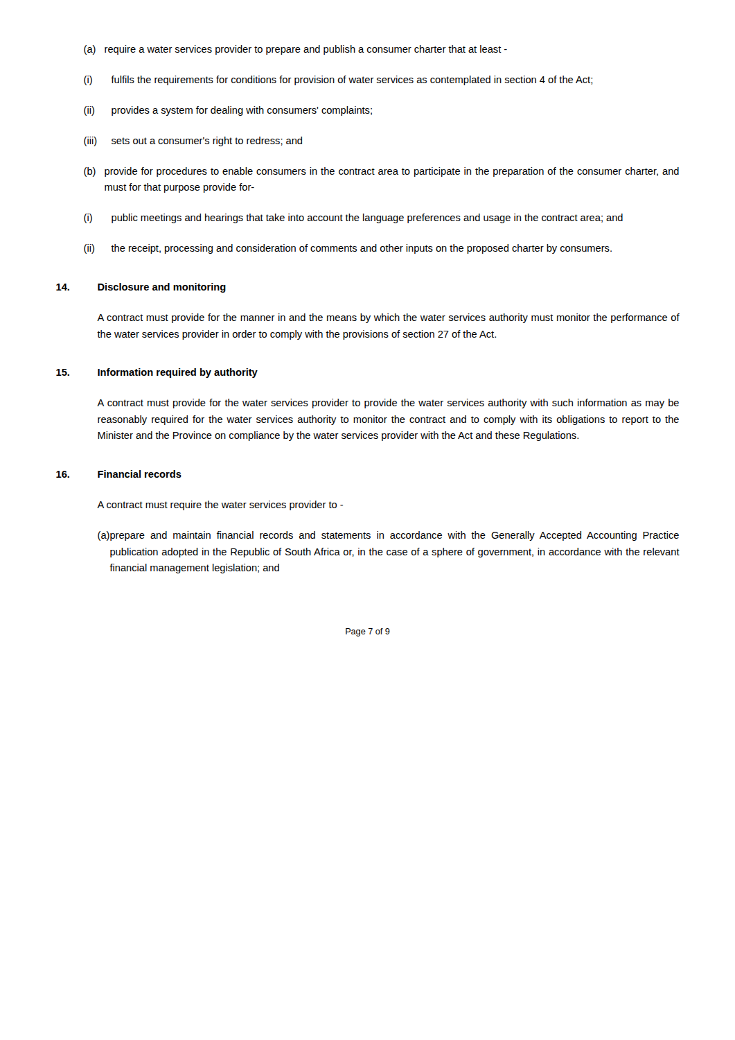(a)
require a water services provider to prepare and publish a consumer charter that at least -
(i)
fulfils the requirements for conditions for provision of water services as contemplated in section 4 of the Act;
(ii)
provides a system for dealing with consumers' complaints;
(iii)
sets out a consumer's right to redress; and
(b)
provide for procedures to enable consumers in the contract area to participate in the preparation of the consumer charter, and must for that purpose provide for-
(i)
public meetings and hearings that take into account the language preferences and usage in the contract area; and
(ii)
the receipt, processing and consideration of comments and other inputs on the proposed charter by consumers.
14.
Disclosure and monitoring
A contract must provide for the manner in and the means by which the water services authority must monitor the performance of the water services provider in order to comply with the provisions of section 27 of the Act.
15.
Information required by authority
A contract must provide for the water services provider to provide the water services authority with such information as may be reasonably required for the water services authority to monitor the contract and to comply with its obligations to report to the Minister and the Province on compliance by the water services provider with the Act and these Regulations.
16.
Financial records
A contract must require the water services provider to -
(a)
prepare and maintain financial records and statements in accordance with the Generally Accepted Accounting Practice publication adopted in the Republic of South Africa or, in the case of a sphere of government, in accordance with the relevant financial management legislation; and
Page 7 of 9